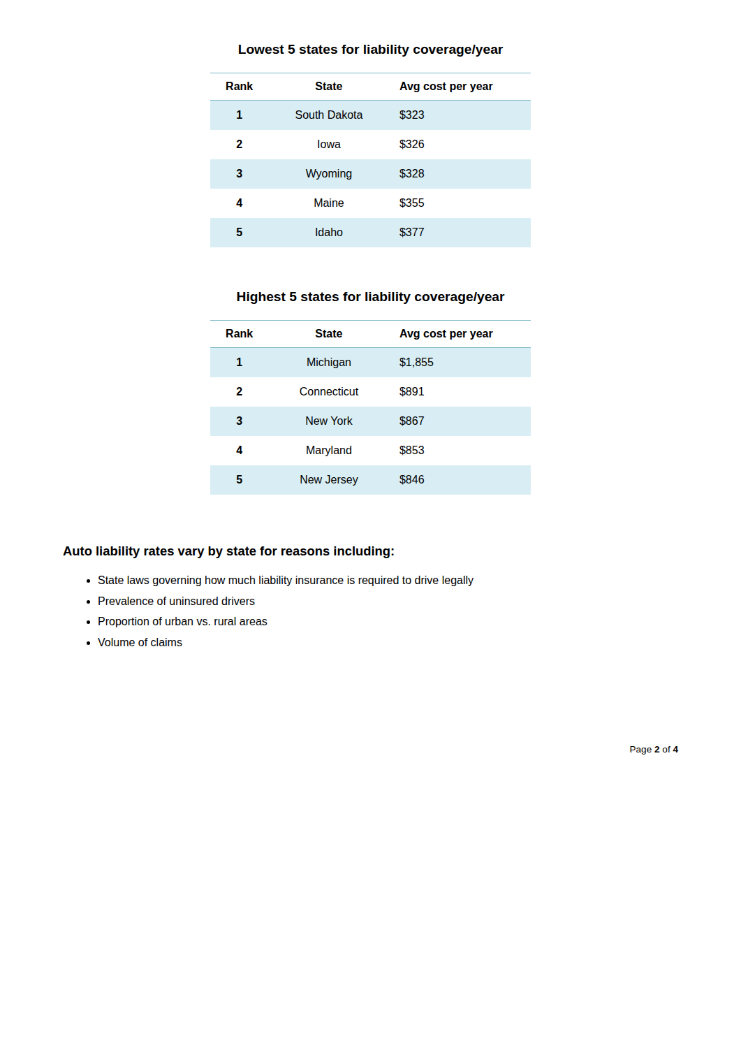Lowest 5 states for liability coverage/year
| Rank | State | Avg cost per year |
| --- | --- | --- |
| 1 | South Dakota | $323 |
| 2 | Iowa | $326 |
| 3 | Wyoming | $328 |
| 4 | Maine | $355 |
| 5 | Idaho | $377 |
Highest 5 states for liability coverage/year
| Rank | State | Avg cost per year |
| --- | --- | --- |
| 1 | Michigan | $1,855 |
| 2 | Connecticut | $891 |
| 3 | New York | $867 |
| 4 | Maryland | $853 |
| 5 | New Jersey | $846 |
Auto liability rates vary by state for reasons including:
State laws governing how much liability insurance is required to drive legally
Prevalence of uninsured drivers
Proportion of urban vs. rural areas
Volume of claims
Page 2 of 4